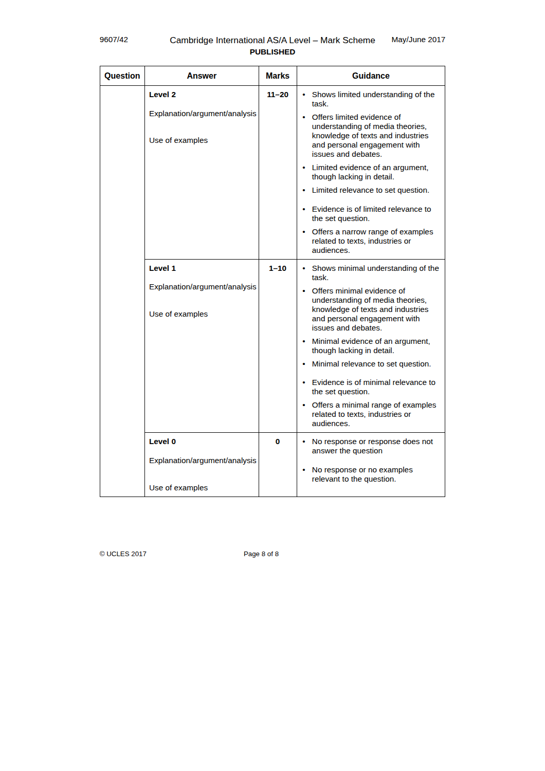9607/42
Cambridge International AS/A Level – Mark Scheme
PUBLISHED
May/June 2017
| Question | Answer | Marks | Guidance |
| --- | --- | --- | --- |
| | Level 2 Explanation/argument/analysis Use of examples | 11–20 | Shows limited understanding of the task. Offers limited evidence of understanding of media theories, knowledge of texts and industries and personal engagement with issues and debates. Limited evidence of an argument, though lacking in detail. Limited relevance to set question. Evidence is of limited relevance to the set question. Offers a narrow range of examples related to texts, industries or audiences. |
| Level 1 Explanation/argument/analysis Use of examples | 1–10 | Shows minimal understanding of the task. Offers minimal evidence of understanding of media theories, knowledge of texts and industries and personal engagement with issues and debates. Minimal evidence of an argument, though lacking in detail. Minimal relevance to set question. Evidence is of minimal relevance to the set question. Offers a minimal range of examples related to texts, industries or audiences. |
| Level 0 Explanation/argument/analysis Use of examples | 0 | No response or response does not answer the question No response or no examples relevant to the question. |
© UCLES 2017
Page 8 of 8